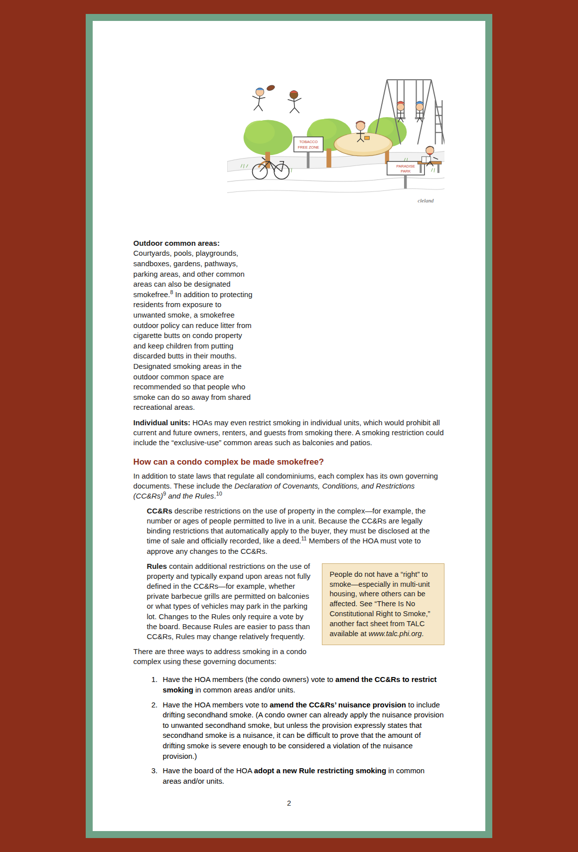TOBACCO FREE ZONE PARADISE PARK cleland
Outdoor common areas: Courtyards, pools, playgrounds, sandboxes, gardens, pathways, parking areas, and other common areas can also be designated smokefree.8 In addition to protecting residents from exposure to unwanted smoke, a smokefree outdoor policy can reduce litter from cigarette butts on condo property and keep children from putting discarded butts in their mouths. Designated smoking areas in the outdoor common space are recommended so that people who smoke can do so away from shared recreational areas.
Individual units: HOAs may even restrict smoking in individual units, which would prohibit all current and future owners, renters, and guests from smoking there. A smoking restriction could include the “exclusive-use” common areas such as balconies and patios.
How can a condo complex be made smokefree?
In addition to state laws that regulate all condominiums, each complex has its own governing documents. These include the Declaration of Covenants, Conditions, and Restrictions (CC&Rs)9 and the Rules.10
CC&Rs describe restrictions on the use of property in the complex—for example, the number or ages of people permitted to live in a unit. Because the CC&Rs are legally binding restrictions that automatically apply to the buyer, they must be disclosed at the time of sale and officially recorded, like a deed.11 Members of the HOA must vote to approve any changes to the CC&Rs.
People do not have a “right” to smoke—especially in multi-unit housing, where others can be affected. See “There Is No Constitutional Right to Smoke,” another fact sheet from TALC available at www.talc.phi.org.
Rules contain additional restrictions on the use of property and typically expand upon areas not fully defined in the CC&Rs—for example, whether private barbecue grills are permitted on balconies or what types of vehicles may park in the parking lot. Changes to the Rules only require a vote by the board. Because Rules are easier to pass than CC&Rs, Rules may change relatively frequently.
There are three ways to address smoking in a condo complex using these governing documents:
Have the HOA members (the condo owners) vote to amend the CC&Rs to restrict smoking in common areas and/or units.
Have the HOA members vote to amend the CC&Rs’ nuisance provision to include drifting secondhand smoke. (A condo owner can already apply the nuisance provision to unwanted secondhand smoke, but unless the provision expressly states that secondhand smoke is a nuisance, it can be difficult to prove that the amount of drifting smoke is severe enough to be considered a violation of the nuisance provision.)
Have the board of the HOA adopt a new Rule restricting smoking in common areas and/or units.
2